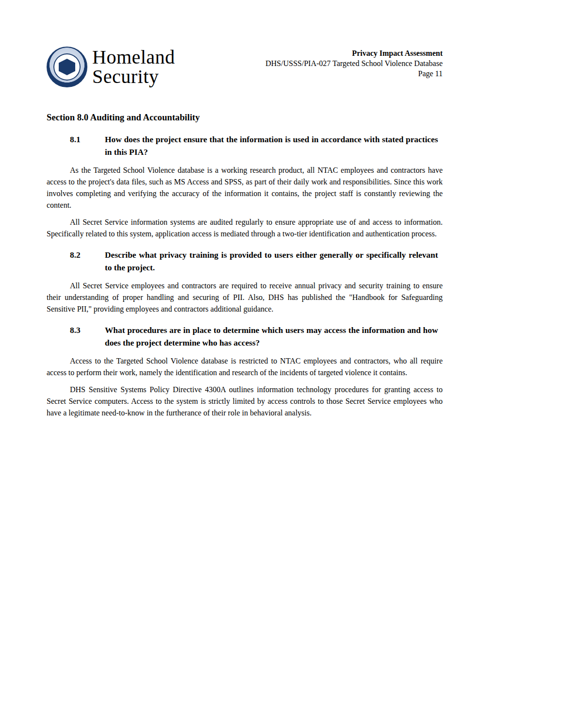Homeland
Security
Privacy Impact Assessment
DHS/USSS/PIA-027 Targeted School Violence Database
Page 11
Section 8.0 Auditing and Accountability
8.1
How does the project ensure that the information is used in accordance with stated practices in this PIA?
As the Targeted School Violence database is a working research product, all NTAC employees and contractors have access to the project's data files, such as MS Access and SPSS, as part of their daily work and responsibilities. Since this work involves completing and verifying the accuracy of the information it contains, the project staff is constantly reviewing the content.
All Secret Service information systems are audited regularly to ensure appropriate use of and access to information. Specifically related to this system, application access is mediated through a two-tier identification and authentication process.
8.2
Describe what privacy training is provided to users either generally or specifically relevant to the project.
All Secret Service employees and contractors are required to receive annual privacy and security training to ensure their understanding of proper handling and securing of PII. Also, DHS has published the "Handbook for Safeguarding Sensitive PII," providing employees and contractors additional guidance.
8.3
What procedures are in place to determine which users may access the information and how does the project determine who has access?
Access to the Targeted School Violence database is restricted to NTAC employees and contractors, who all require access to perform their work, namely the identification and research of the incidents of targeted violence it contains.
DHS Sensitive Systems Policy Directive 4300A outlines information technology procedures for granting access to Secret Service computers. Access to the system is strictly limited by access controls to those Secret Service employees who have a legitimate need-to-know in the furtherance of their role in behavioral analysis.